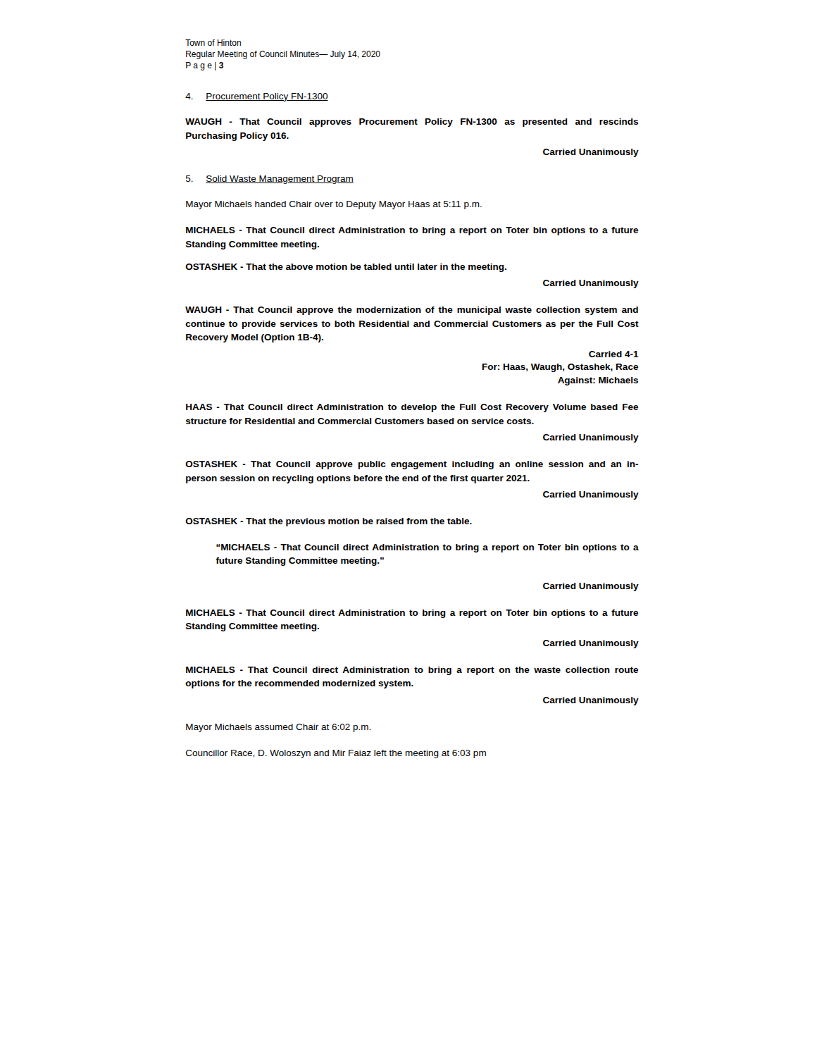Town of Hinton Regular Meeting of Council Minutes— July 14, 2020 P a g e | 3
4.
Procurement Policy FN-1300
WAUGH - That Council approves Procurement Policy FN-1300 as presented and rescinds Purchasing Policy 016.
Carried Unanimously
5.
Solid Waste Management Program
Mayor Michaels handed Chair over to Deputy Mayor Haas at 5:11 p.m.
MICHAELS - That Council direct Administration to bring a report on Toter bin options to a future Standing Committee meeting.
OSTASHEK - That the above motion be tabled until later in the meeting.
Carried Unanimously
WAUGH - That Council approve the modernization of the municipal waste collection system and continue to provide services to both Residential and Commercial Customers as per the Full Cost Recovery Model (Option 1B-4).
Carried 4-1 For: Haas, Waugh, Ostashek, Race Against: Michaels
HAAS - That Council direct Administration to develop the Full Cost Recovery Volume based Fee structure for Residential and Commercial Customers based on service costs.
Carried Unanimously
OSTASHEK - That Council approve public engagement including an online session and an in-person session on recycling options before the end of the first quarter 2021.
Carried Unanimously
OSTASHEK - That the previous motion be raised from the table.
“MICHAELS - That Council direct Administration to bring a report on Toter bin options to a future Standing Committee meeting.”
Carried Unanimously
MICHAELS - That Council direct Administration to bring a report on Toter bin options to a future Standing Committee meeting.
Carried Unanimously
MICHAELS - That Council direct Administration to bring a report on the waste collection route options for the recommended modernized system.
Carried Unanimously
Mayor Michaels assumed Chair at 6:02 p.m.
Councillor Race, D. Woloszyn and Mir Faiaz left the meeting at 6:03 pm